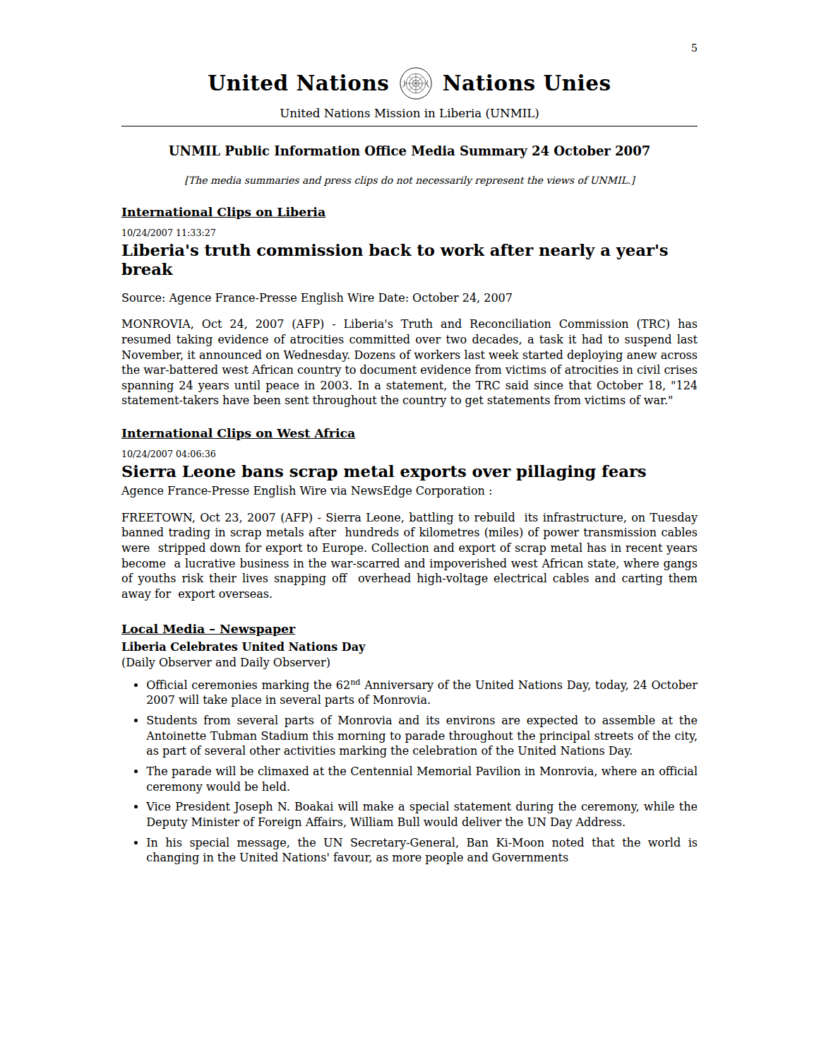5
United Nations Nations Unies
United Nations Mission in Liberia (UNMIL)
UNMIL Public Information Office Media Summary 24 October 2007
[The media summaries and press clips do not necessarily represent the views of UNMIL.]
International Clips on Liberia
10/24/2007 11:33:27
Liberia's truth commission back to work after nearly a year's break
Source: Agence France-Presse English Wire Date: October 24, 2007
MONROVIA, Oct 24, 2007 (AFP) - Liberia's Truth and Reconciliation Commission (TRC) has resumed taking evidence of atrocities committed over two decades, a task it had to suspend last November, it announced on Wednesday. Dozens of workers last week started deploying anew across the war-battered west African country to document evidence from victims of atrocities in civil crises spanning 24 years until peace in 2003. In a statement, the TRC said since that October 18, "124 statement-takers have been sent throughout the country to get statements from victims of war."
International Clips on West Africa
10/24/2007 04:06:36
Sierra Leone bans scrap metal exports over pillaging fears
Agence France-Presse English Wire via NewsEdge Corporation :
FREETOWN, Oct 23, 2007 (AFP) - Sierra Leone, battling to rebuild its infrastructure, on Tuesday banned trading in scrap metals after hundreds of kilometres (miles) of power transmission cables were stripped down for export to Europe. Collection and export of scrap metal has in recent years become a lucrative business in the war-scarred and impoverished west African state, where gangs of youths risk their lives snapping off overhead high-voltage electrical cables and carting them away for export overseas.
Local Media – Newspaper
Liberia Celebrates United Nations Day
(Daily Observer and Daily Observer)
Official ceremonies marking the 62nd Anniversary of the United Nations Day, today, 24 October 2007 will take place in several parts of Monrovia.
Students from several parts of Monrovia and its environs are expected to assemble at the Antoinette Tubman Stadium this morning to parade throughout the principal streets of the city, as part of several other activities marking the celebration of the United Nations Day.
The parade will be climaxed at the Centennial Memorial Pavilion in Monrovia, where an official ceremony would be held.
Vice President Joseph N. Boakai will make a special statement during the ceremony, while the Deputy Minister of Foreign Affairs, William Bull would deliver the UN Day Address.
In his special message, the UN Secretary-General, Ban Ki-Moon noted that the world is changing in the United Nations' favour, as more people and Governments